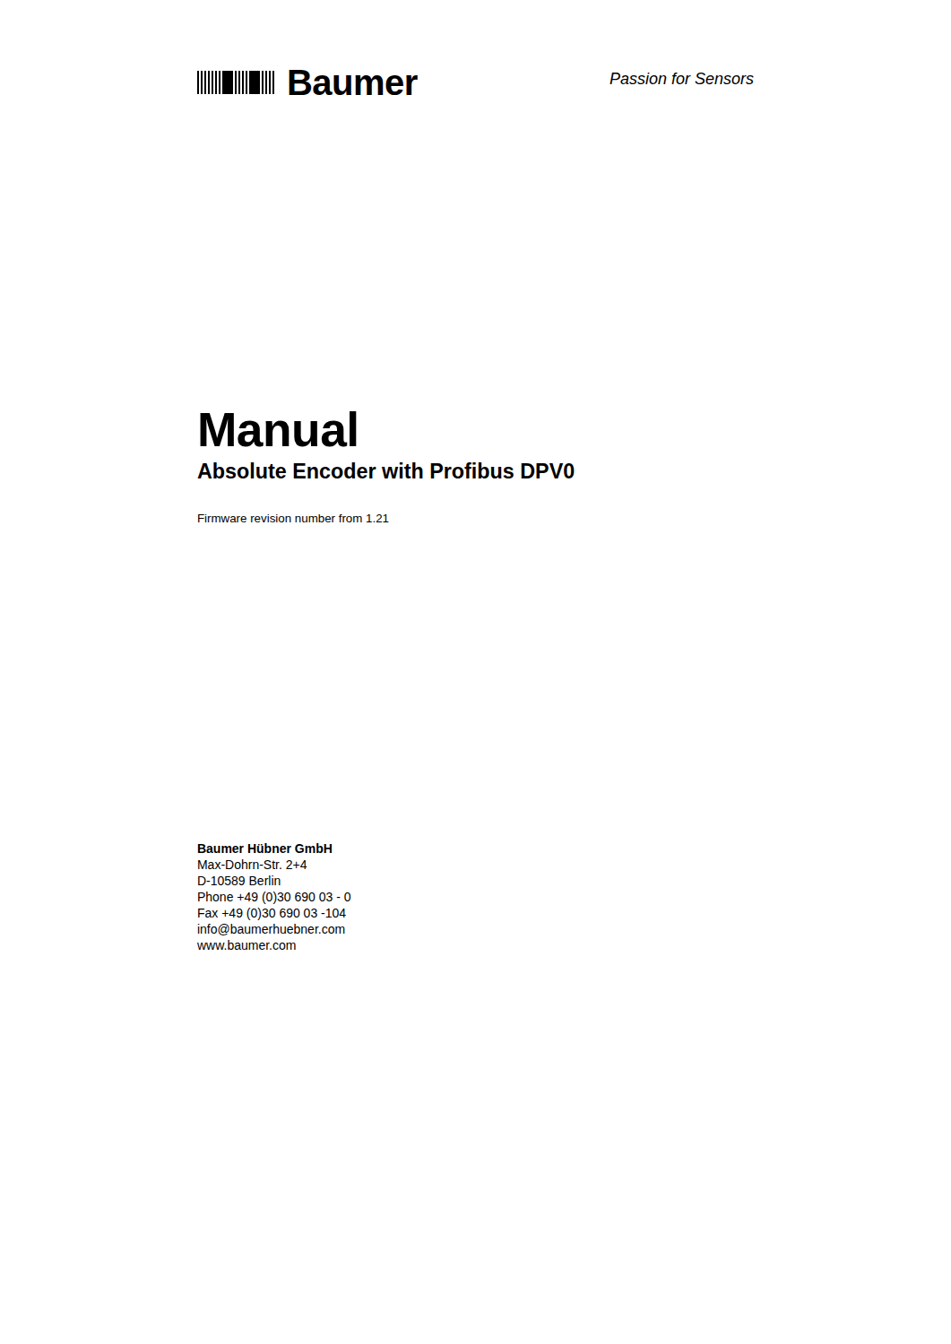Baumer
Passion for Sensors
Manual
Absolute Encoder with Profibus DPV0
Firmware revision number from 1.21
Baumer Hübner GmbH
Max-Dohrn-Str. 2+4
D-10589 Berlin
Phone +49 (0)30 690 03 - 0
Fax +49 (0)30 690 03 -104
info@baumerhuebner.com
www.baumer.com